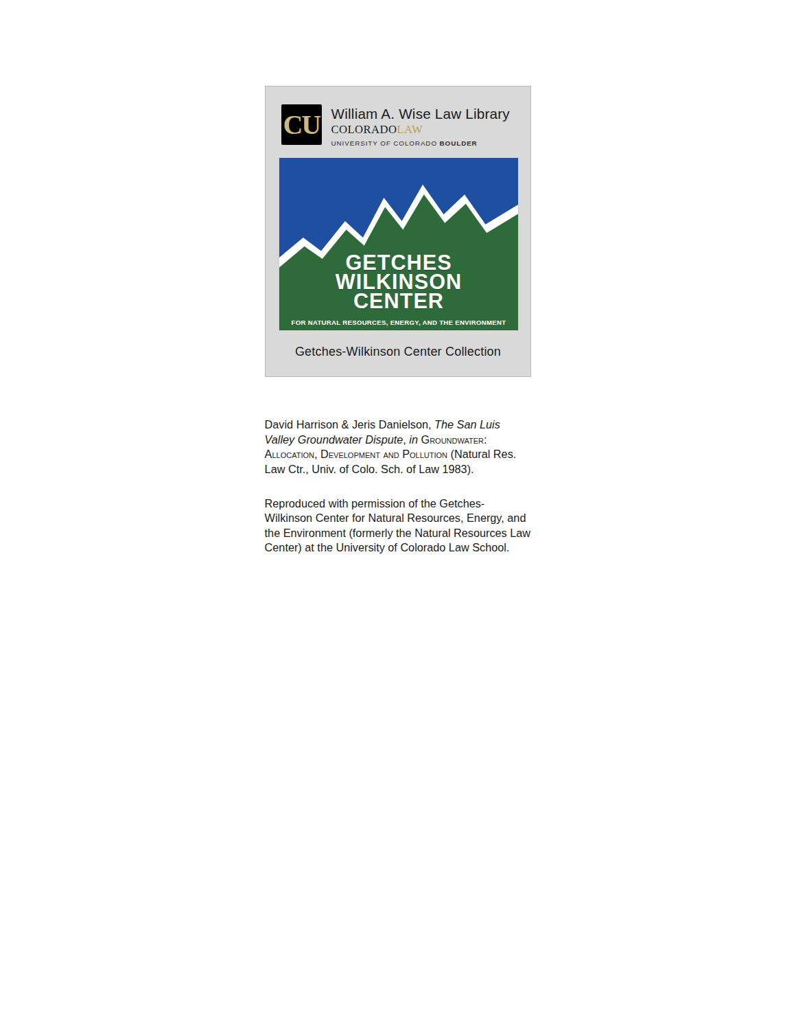CU
William A. Wise Law Library
COLORADO LAW
UNIVERSITY OF COLORADO BOULDER
GETCHES
WILKINSON
CENTER
FOR NATURAL RESOURCES, ENERGY, AND THE ENVIRONMENT
Getches-Wilkinson Center Collection
David Harrison & Jeris Danielson, The San Luis Valley Groundwater Dispute, in Groundwater: Allocation, Development and Pollution (Natural Res. Law Ctr., Univ. of Colo. Sch. of Law 1983).
Reproduced with permission of the Getches-Wilkinson Center for Natural Resources, Energy, and the Environment (formerly the Natural Resources Law Center) at the University of Colorado Law School.